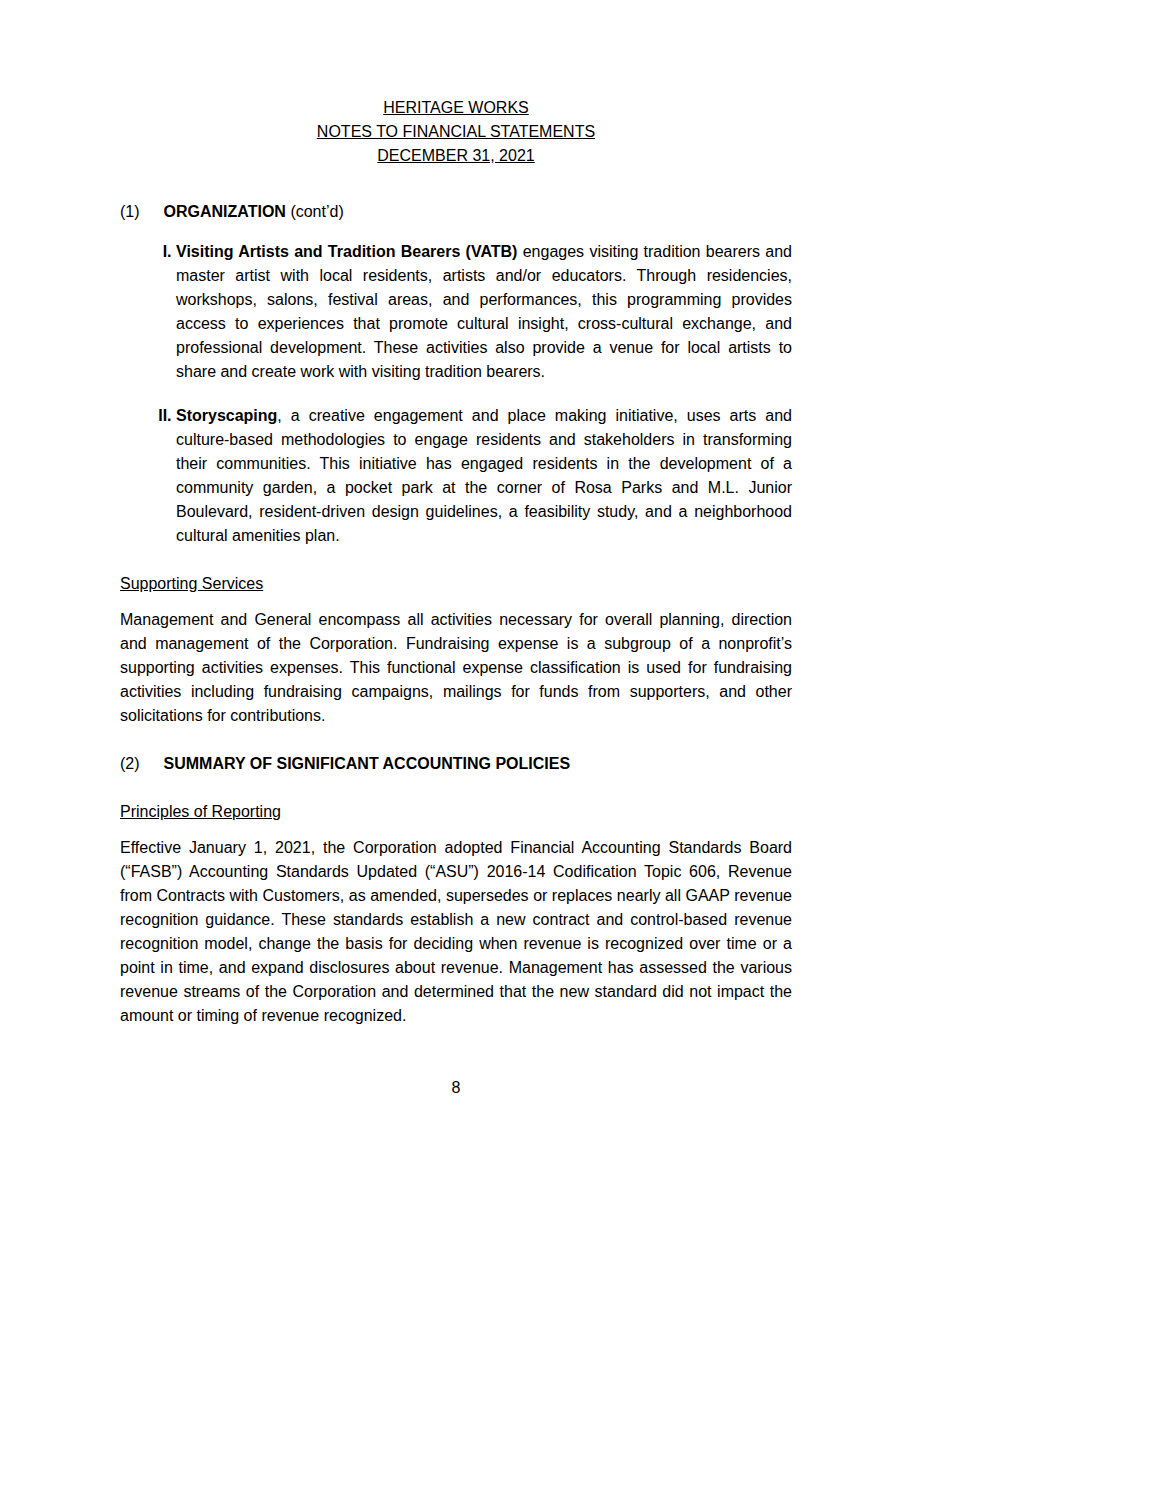HERITAGE WORKS
NOTES TO FINANCIAL STATEMENTS
DECEMBER 31, 2021
(1) ORGANIZATION (cont’d)
Visiting Artists and Tradition Bearers (VATB) engages visiting tradition bearers and master artist with local residents, artists and/or educators. Through residencies, workshops, salons, festival areas, and performances, this programming provides access to experiences that promote cultural insight, cross-cultural exchange, and professional development. These activities also provide a venue for local artists to share and create work with visiting tradition bearers.
Storyscaping, a creative engagement and place making initiative, uses arts and culture-based methodologies to engage residents and stakeholders in transforming their communities. This initiative has engaged residents in the development of a community garden, a pocket park at the corner of Rosa Parks and M.L. Junior Boulevard, resident-driven design guidelines, a feasibility study, and a neighborhood cultural amenities plan.
Supporting Services
Management and General encompass all activities necessary for overall planning, direction and management of the Corporation. Fundraising expense is a subgroup of a nonprofit’s supporting activities expenses. This functional expense classification is used for fundraising activities including fundraising campaigns, mailings for funds from supporters, and other solicitations for contributions.
(2) SUMMARY OF SIGNIFICANT ACCOUNTING POLICIES
Principles of Reporting
Effective January 1, 2021, the Corporation adopted Financial Accounting Standards Board (“FASB”) Accounting Standards Updated (“ASU”) 2016-14 Codification Topic 606, Revenue from Contracts with Customers, as amended, supersedes or replaces nearly all GAAP revenue recognition guidance. These standards establish a new contract and control-based revenue recognition model, change the basis for deciding when revenue is recognized over time or a point in time, and expand disclosures about revenue. Management has assessed the various revenue streams of the Corporation and determined that the new standard did not impact the amount or timing of revenue recognized.
8